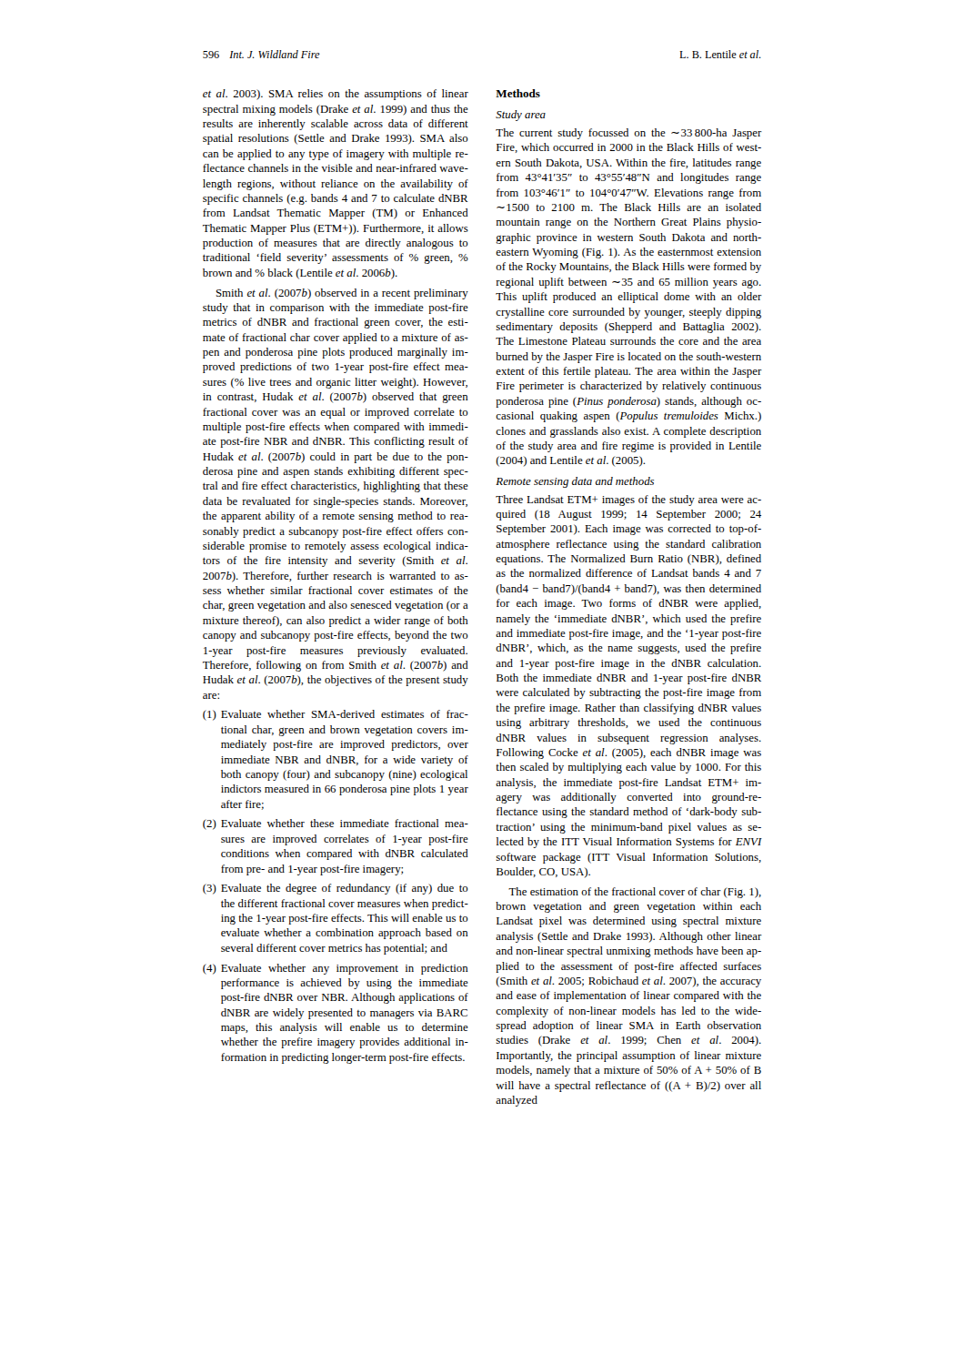596 Int. J. Wildland Fire
L. B. Lentile et al.
et al. 2003). SMA relies on the assumptions of linear spectral mixing models (Drake et al. 1999) and thus the results are inherently scalable across data of different spatial resolutions (Settle and Drake 1993). SMA also can be applied to any type of imagery with multiple reflectance channels in the visible and near-infrared wavelength regions, without reliance on the availability of specific channels (e.g. bands 4 and 7 to calculate dNBR from Landsat Thematic Mapper (TM) or Enhanced Thematic Mapper Plus (ETM+)). Furthermore, it allows production of measures that are directly analogous to traditional ‘field severity’ assessments of % green, % brown and % black (Lentile et al. 2006b).
Smith et al. (2007b) observed in a recent preliminary study that in comparison with the immediate post-fire metrics of dNBR and fractional green cover, the estimate of fractional char cover applied to a mixture of aspen and ponderosa pine plots produced marginally improved predictions of two 1-year post-fire effect measures (% live trees and organic litter weight). However, in contrast, Hudak et al. (2007b) observed that green fractional cover was an equal or improved correlate to multiple post-fire effects when compared with immediate post-fire NBR and dNBR. This conflicting result of Hudak et al. (2007b) could in part be due to the ponderosa pine and aspen stands exhibiting different spectral and fire effect characteristics, highlighting that these data be revaluated for single-species stands. Moreover, the apparent ability of a remote sensing method to reasonably predict a subcanopy post-fire effect offers considerable promise to remotely assess ecological indicators of the fire intensity and severity (Smith et al. 2007b). Therefore, further research is warranted to assess whether similar fractional cover estimates of the char, green vegetation and also senesced vegetation (or a mixture thereof), can also predict a wider range of both canopy and subcanopy post-fire effects, beyond the two 1-year post-fire measures previously evaluated. Therefore, following on from Smith et al. (2007b) and Hudak et al. (2007b), the objectives of the present study are:
Evaluate whether SMA-derived estimates of fractional char, green and brown vegetation covers immediately post-fire are improved predictors, over immediate NBR and dNBR, for a wide variety of both canopy (four) and subcanopy (nine) ecological indictors measured in 66 ponderosa pine plots 1 year after fire;
Evaluate whether these immediate fractional measures are improved correlates of 1-year post-fire conditions when compared with dNBR calculated from pre- and 1-year post-fire imagery;
Evaluate the degree of redundancy (if any) due to the different fractional cover measures when predicting the 1-year post-fire effects. This will enable us to evaluate whether a combination approach based on several different cover metrics has potential; and
Evaluate whether any improvement in prediction performance is achieved by using the immediate post-fire dNBR over NBR. Although applications of dNBR are widely presented to managers via BARC maps, this analysis will enable us to determine whether the prefire imagery provides additional information in predicting longer-term post-fire effects.
Methods
Study area
The current study focussed on the ∼33 800-ha Jasper Fire, which occurred in 2000 in the Black Hills of western South Dakota, USA. Within the fire, latitudes range from 43°41′35″ to 43°55′48″N and longitudes range from 103°46′1″ to 104°0′47″W. Elevations range from ∼1500 to 2100 m. The Black Hills are an isolated mountain range on the Northern Great Plains physiographic province in western South Dakota and north-eastern Wyoming (Fig. 1). As the easternmost extension of the Rocky Mountains, the Black Hills were formed by regional uplift between ∼35 and 65 million years ago. This uplift produced an elliptical dome with an older crystalline core surrounded by younger, steeply dipping sedimentary deposits (Shepperd and Battaglia 2002). The Limestone Plateau surrounds the core and the area burned by the Jasper Fire is located on the south-western extent of this fertile plateau. The area within the Jasper Fire perimeter is characterized by relatively continuous ponderosa pine (Pinus ponderosa) stands, although occasional quaking aspen (Populus tremuloides Michx.) clones and grasslands also exist. A complete description of the study area and fire regime is provided in Lentile (2004) and Lentile et al. (2005).
Remote sensing data and methods
Three Landsat ETM+ images of the study area were acquired (18 August 1999; 14 September 2000; 24 September 2001). Each image was corrected to top-of-atmosphere reflectance using the standard calibration equations. The Normalized Burn Ratio (NBR), defined as the normalized difference of Landsat bands 4 and 7 (band4 − band7)/(band4 + band7), was then determined for each image. Two forms of dNBR were applied, namely the ‘immediate dNBR’, which used the prefire and immediate post-fire image, and the ‘1-year post-fire dNBR’, which, as the name suggests, used the prefire and 1-year post-fire image in the dNBR calculation. Both the immediate dNBR and 1-year post-fire dNBR were calculated by subtracting the post-fire image from the prefire image. Rather than classifying dNBR values using arbitrary thresholds, we used the continuous dNBR values in subsequent regression analyses. Following Cocke et al. (2005), each dNBR image was then scaled by multiplying each value by 1000. For this analysis, the immediate post-fire Landsat ETM+ imagery was additionally converted into ground-reflectance using the standard method of ‘dark-body subtraction’ using the minimum-band pixel values as selected by the ITT Visual Information Systems for ENVI software package (ITT Visual Information Solutions, Boulder, CO, USA).
The estimation of the fractional cover of char (Fig. 1), brown vegetation and green vegetation within each Landsat pixel was determined using spectral mixture analysis (Settle and Drake 1993). Although other linear and non-linear spectral unmixing methods have been applied to the assessment of post-fire affected surfaces (Smith et al. 2005; Robichaud et al. 2007), the accuracy and ease of implementation of linear compared with the complexity of non-linear models has led to the widespread adoption of linear SMA in Earth observation studies (Drake et al. 1999; Chen et al. 2004). Importantly, the principal assumption of linear mixture models, namely that a mixture of 50% of A + 50% of B will have a spectral reflectance of ((A + B)/2) over all analyzed